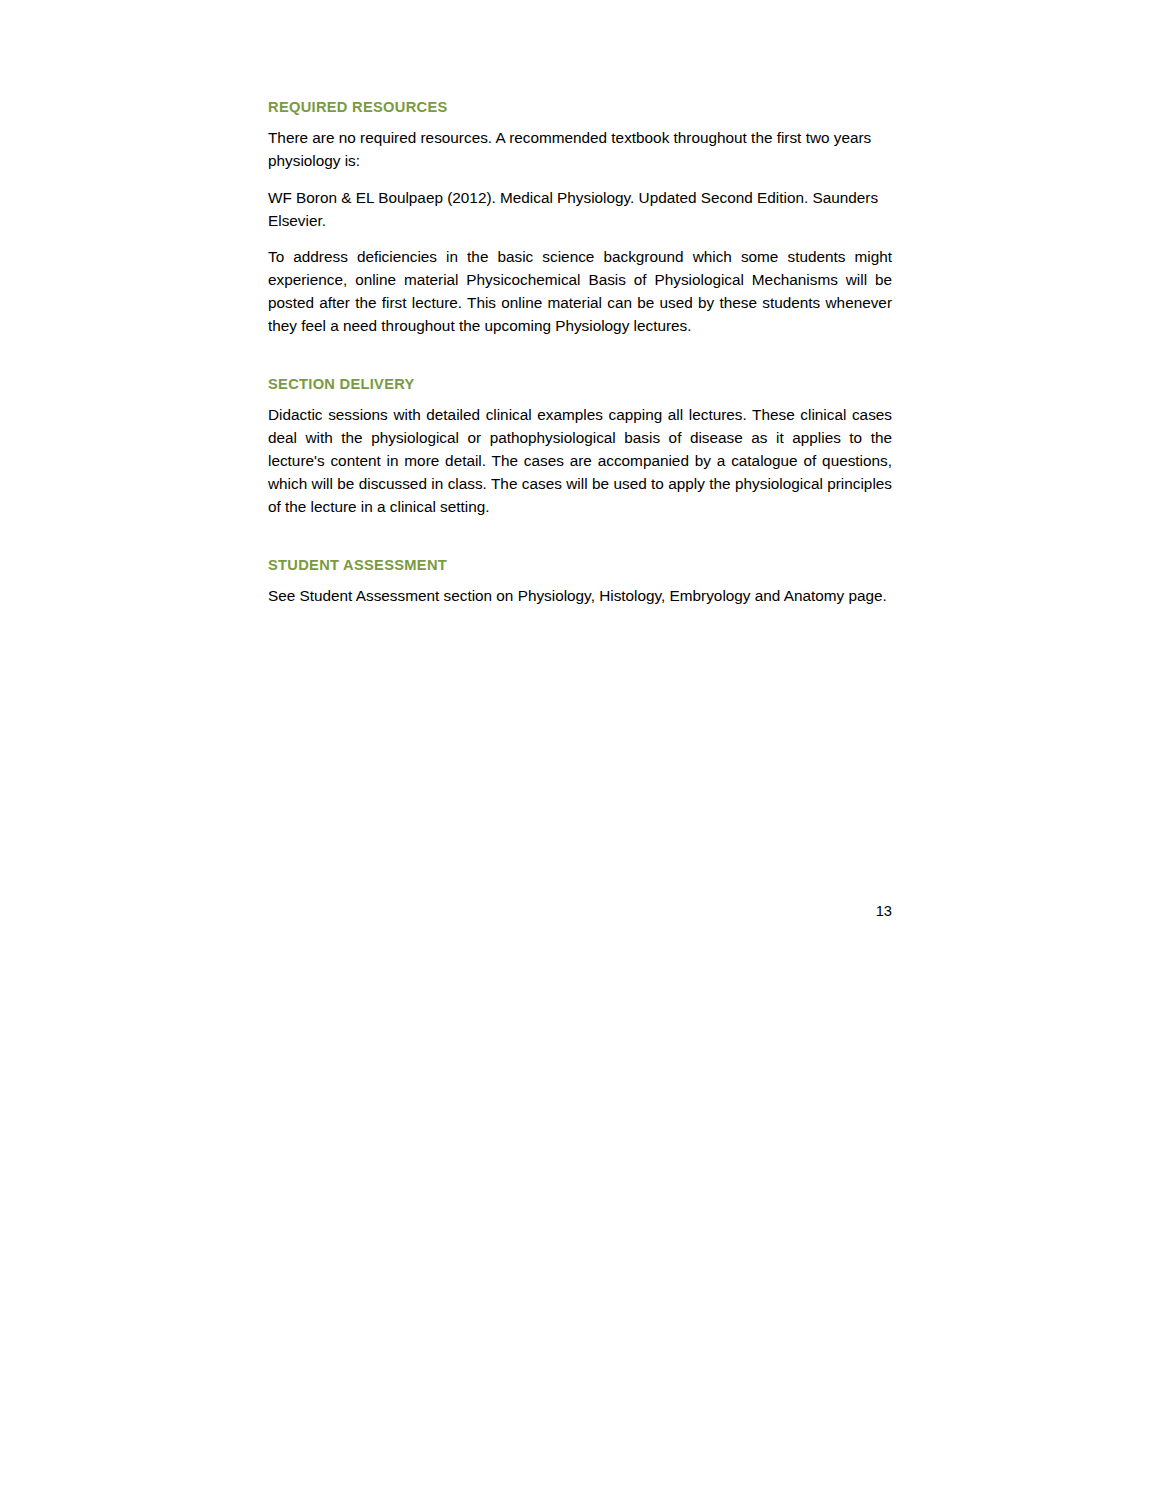Required Resources
There are no required resources. A recommended textbook throughout the first two years physiology is:
WF Boron & EL Boulpaep (2012). Medical Physiology. Updated Second Edition. Saunders Elsevier.
To address deficiencies in the basic science background which some students might experience, online material Physicochemical Basis of Physiological Mechanisms will be posted after the first lecture. This online material can be used by these students whenever they feel a need throughout the upcoming Physiology lectures.
Section Delivery
Didactic sessions with detailed clinical examples capping all lectures. These clinical cases deal with the physiological or pathophysiological basis of disease as it applies to the lecture's content in more detail. The cases are accompanied by a catalogue of questions, which will be discussed in class. The cases will be used to apply the physiological principles of the lecture in a clinical setting.
Student Assessment
See Student Assessment section on Physiology, Histology, Embryology and Anatomy page.
13